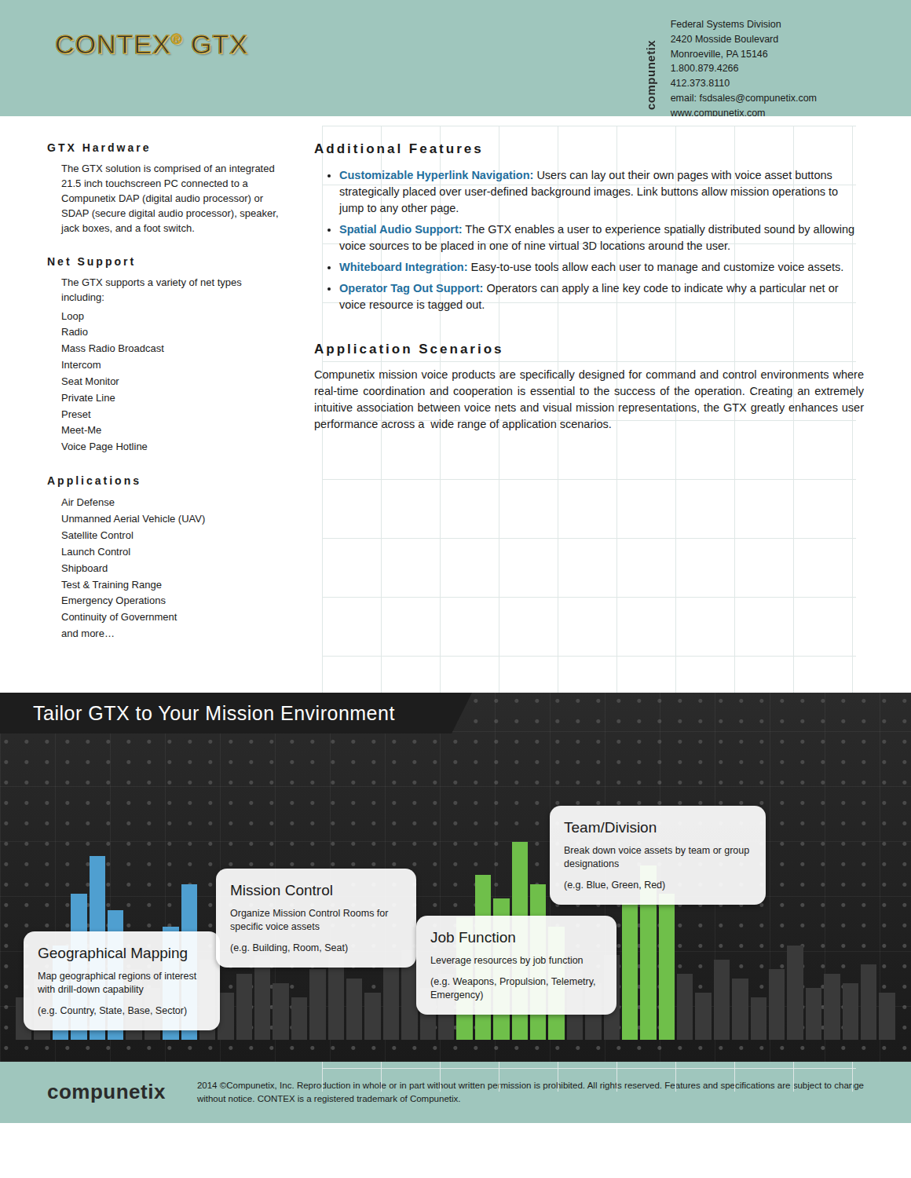CONTEX® GTX
compunetix
Federal Systems Division
2420 Mosside Boulevard
Monroeville, PA 15146
1.800.879.4266
412.373.8110
email: fsdsales@compunetix.com
www.compunetix.com
GTX Hardware
The GTX solution is comprised of an integrated 21.5 inch touchscreen PC connected to a Compunetix DAP (digital audio processor) or SDAP (secure digital audio processor), speaker, jack boxes, and a foot switch.
Net Support
The GTX supports a variety of net types including:
Loop
Radio
Mass Radio Broadcast
Intercom
Seat Monitor
Private Line
Preset
Meet-Me
Voice Page Hotline
Applications
Air Defense
Unmanned Aerial Vehicle (UAV)
Satellite Control
Launch Control
Shipboard
Test & Training Range
Emergency Operations
Continuity of Government
and more…
Additional Features
Customizable Hyperlink Navigation: Users can lay out their own pages with voice asset buttons strategically placed over user-defined background images. Link buttons allow mission operations to jump to any other page.
Spatial Audio Support: The GTX enables a user to experience spatially distributed sound by allowing voice sources to be placed in one of nine virtual 3D locations around the user.
Whiteboard Integration: Easy-to-use tools allow each user to manage and customize voice assets.
Operator Tag Out Support: Operators can apply a line key code to indicate why a particular net or voice resource is tagged out.
Application Scenarios
Compunetix mission voice products are specifically designed for command and control environments where real-time coordination and cooperation is essential to the success of the operation. Creating an extremely intuitive association between voice nets and visual mission representations, the GTX greatly enhances user performance across a wide range of application scenarios.
Tailor GTX to Your Mission Environment
Geographical Mapping
Map geographical regions of interest with drill-down capability
(e.g. Country, State, Base, Sector)
Mission Control
Organize Mission Control Rooms for specific voice assets
(e.g. Building, Room, Seat)
Job Function
Leverage resources by job function
(e.g. Weapons, Propulsion, Telemetry, Emergency)
Team/Division
Break down voice assets by team or group designations
(e.g. Blue, Green, Red)
compunetix
2014 ©Compunetix, Inc. Reproduction in whole or in part without written permission is prohibited. All rights reserved. Features and specifications are subject to change without notice. CONTEX is a registered trademark of Compunetix.